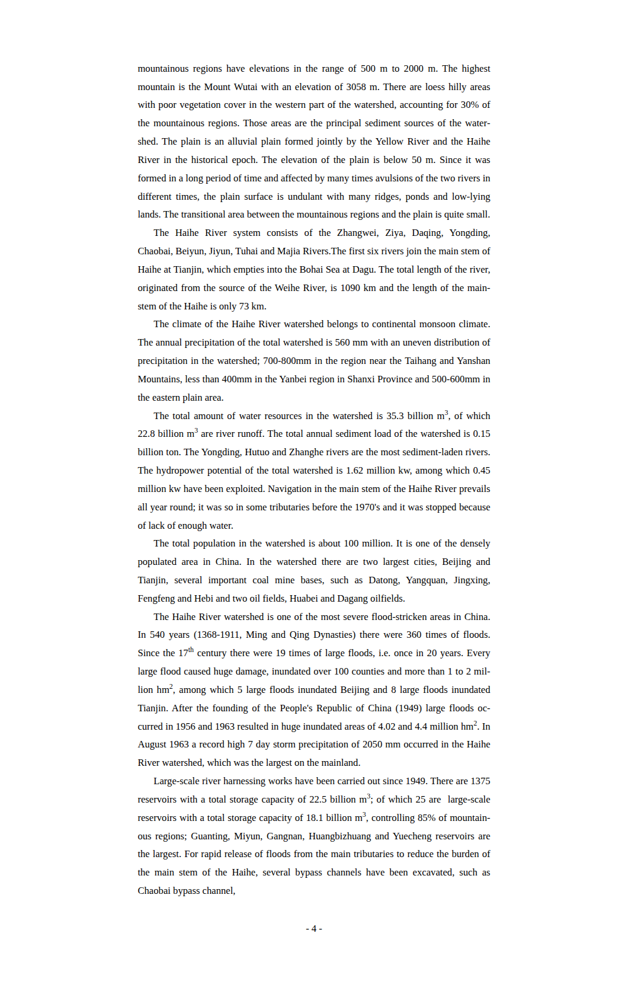mountainous regions have elevations in the range of 500 m to 2000 m. The highest mountain is the Mount Wutai with an elevation of 3058 m. There are loess hilly areas with poor vegetation cover in the western part of the watershed, accounting for 30% of the mountainous regions. Those areas are the principal sediment sources of the watershed. The plain is an alluvial plain formed jointly by the Yellow River and the Haihe River in the historical epoch. The elevation of the plain is below 50 m. Since it was formed in a long period of time and affected by many times avulsions of the two rivers in different times, the plain surface is undulant with many ridges, ponds and low-lying lands. The transitional area between the mountainous regions and the plain is quite small.
The Haihe River system consists of the Zhangwei, Ziya, Daqing, Yongding, Chaobai, Beiyun, Jiyun, Tuhai and Majia Rivers.The first six rivers join the main stem of Haihe at Tianjin, which empties into the Bohai Sea at Dagu. The total length of the river, originated from the source of the Weihe River, is 1090 km and the length of the mainstem of the Haihe is only 73 km.
The climate of the Haihe River watershed belongs to continental monsoon climate. The annual precipitation of the total watershed is 560 mm with an uneven distribution of precipitation in the watershed; 700-800mm in the region near the Taihang and Yanshan Mountains, less than 400mm in the Yanbei region in Shanxi Province and 500-600mm in the eastern plain area.
The total amount of water resources in the watershed is 35.3 billion m3, of which 22.8 billion m3 are river runoff. The total annual sediment load of the watershed is 0.15 billion ton. The Yongding, Hutuo and Zhanghe rivers are the most sediment-laden rivers. The hydropower potential of the total watershed is 1.62 million kw, among which 0.45 million kw have been exploited. Navigation in the main stem of the Haihe River prevails all year round; it was so in some tributaries before the 1970's and it was stopped because of lack of enough water.
The total population in the watershed is about 100 million. It is one of the densely populated area in China. In the watershed there are two largest cities, Beijing and Tianjin, several important coal mine bases, such as Datong, Yangquan, Jingxing, Fengfeng and Hebi and two oil fields, Huabei and Dagang oilfields.
The Haihe River watershed is one of the most severe flood-stricken areas in China. In 540 years (1368-1911, Ming and Qing Dynasties) there were 360 times of floods. Since the 17th century there were 19 times of large floods, i.e. once in 20 years. Every large flood caused huge damage, inundated over 100 counties and more than 1 to 2 million hm2, among which 5 large floods inundated Beijing and 8 large floods inundated Tianjin. After the founding of the People's Republic of China (1949) large floods occurred in 1956 and 1963 resulted in huge inundated areas of 4.02 and 4.4 million hm2. In August 1963 a record high 7 day storm precipitation of 2050 mm occurred in the Haihe River watershed, which was the largest on the mainland.
Large-scale river harnessing works have been carried out since 1949. There are 1375 reservoirs with a total storage capacity of 22.5 billion m3; of which 25 are large-scale reservoirs with a total storage capacity of 18.1 billion m3, controlling 85% of mountainous regions; Guanting, Miyun, Gangnan, Huangbizhuang and Yuecheng reservoirs are the largest. For rapid release of floods from the main tributaries to reduce the burden of the main stem of the Haihe, several bypass channels have been excavated, such as Chaobai bypass channel,
- 4 -